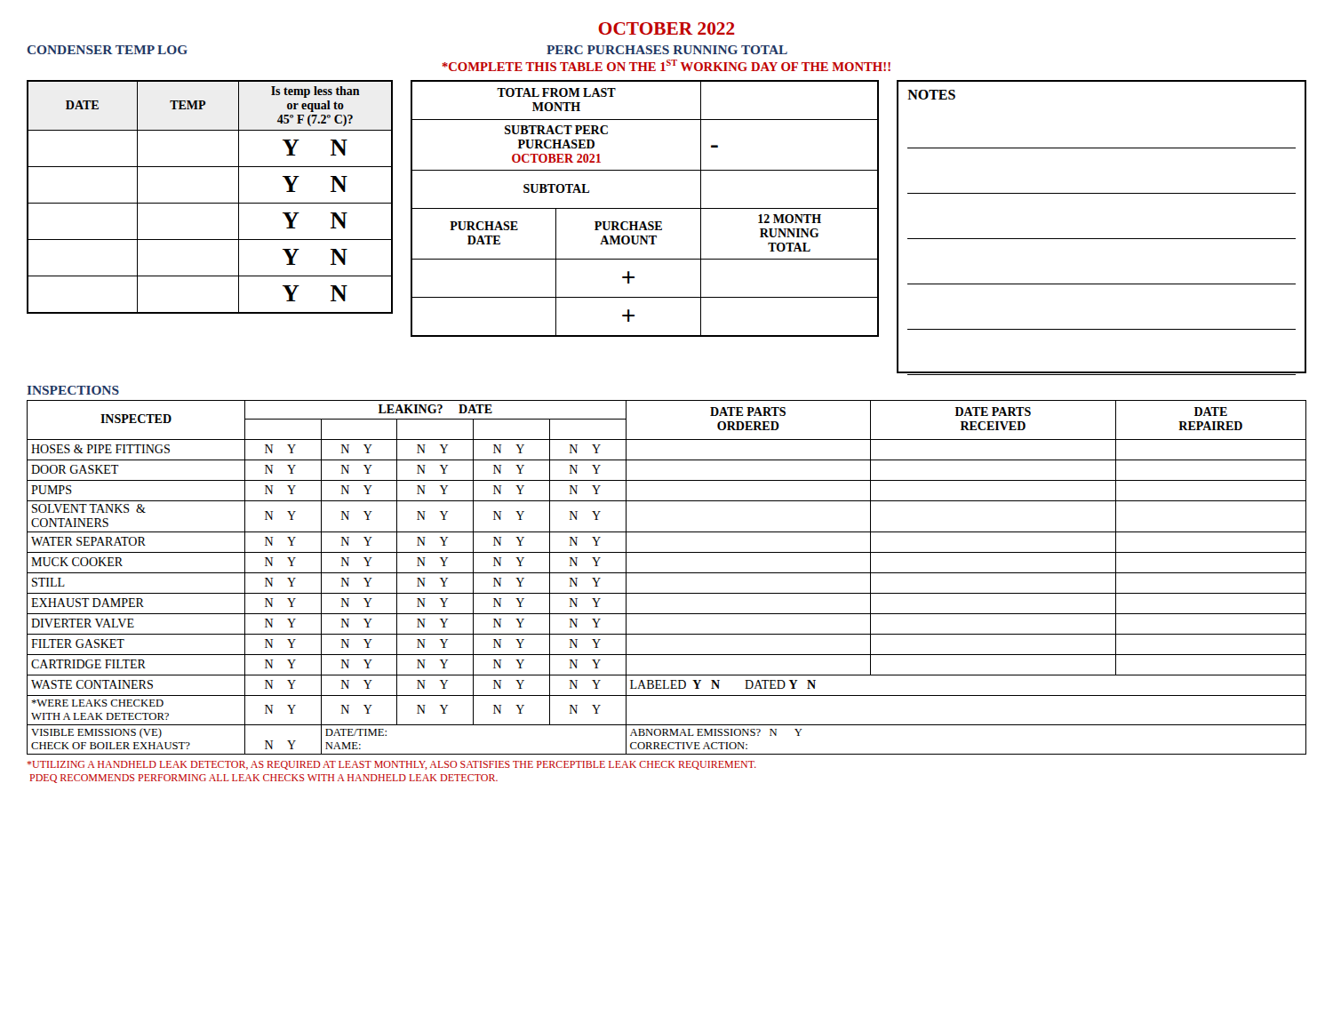OCTOBER 2022
CONDENSER TEMP LOG
PERC PURCHASES RUNNING TOTAL
*COMPLETE THIS TABLE ON THE 1ST WORKING DAY OF THE MONTH!!
| / DATE / TEMP / Is temp less than or equal to 45º F (7.2º C)? / / --- / --- / --- / / / / Y N / / / / Y N / / / / Y N / / / / Y N / / / / Y N / | / TOTAL FROM LAST MONTH / / / SUBTRACT PERC PURCHASED OCTOBER 2021 / - / / SUBTOTAL / / / PURCHASE DATE / PURCHASE AMOUNT / 12 MONTH RUNNING TOTAL / / / + / / / / + / / | NOTES |
INSPECTIONS
| INSPECTED | LEAKING? DATE | DATE PARTS ORDERED | DATE PARTS RECEIVED | DATE REPAIRED |
| --- | --- | --- | --- | --- |
| HOSES & PIPE FITTINGS | N Y | N Y | N Y | N Y | N Y | | | |
| DOOR GASKET | N Y | N Y | N Y | N Y | N Y | | | |
| PUMPS | N Y | N Y | N Y | N Y | N Y | | | |
| SOLVENT TANKS & CONTAINERS | N Y | N Y | N Y | N Y | N Y | | | |
| WATER SEPARATOR | N Y | N Y | N Y | N Y | N Y | | | |
| MUCK COOKER | N Y | N Y | N Y | N Y | N Y | | | |
| STILL | N Y | N Y | N Y | N Y | N Y | | | |
| EXHAUST DAMPER | N Y | N Y | N Y | N Y | N Y | | | |
| DIVERTER VALVE | N Y | N Y | N Y | N Y | N Y | | | |
| FILTER GASKET | N Y | N Y | N Y | N Y | N Y | | | |
| CARTRIDGE FILTER | N Y | N Y | N Y | N Y | N Y | | | |
| WASTE CONTAINERS | N Y | N Y | N Y | N Y | N Y | LABELED Y N DATED Y N |
| *WERE LEAKS CHECKED WITH A LEAK DETECTOR? | N Y | N Y | N Y | N Y | N Y | |
| VISIBLE EMISSIONS (VE) CHECK OF BOILER EXHAUST? | N Y | DATE/TIME: NAME: | ABNORMAL EMISSIONS? N Y CORRECTIVE ACTION: |
*UTILIZING A HANDHELD LEAK DETECTOR, AS REQUIRED AT LEAST MONTHLY, ALSO SATISFIES THE PERCEPTIBLE LEAK CHECK REQUIREMENT.
PDEQ RECOMMENDS PERFORMING ALL LEAK CHECKS WITH A HANDHELD LEAK DETECTOR.